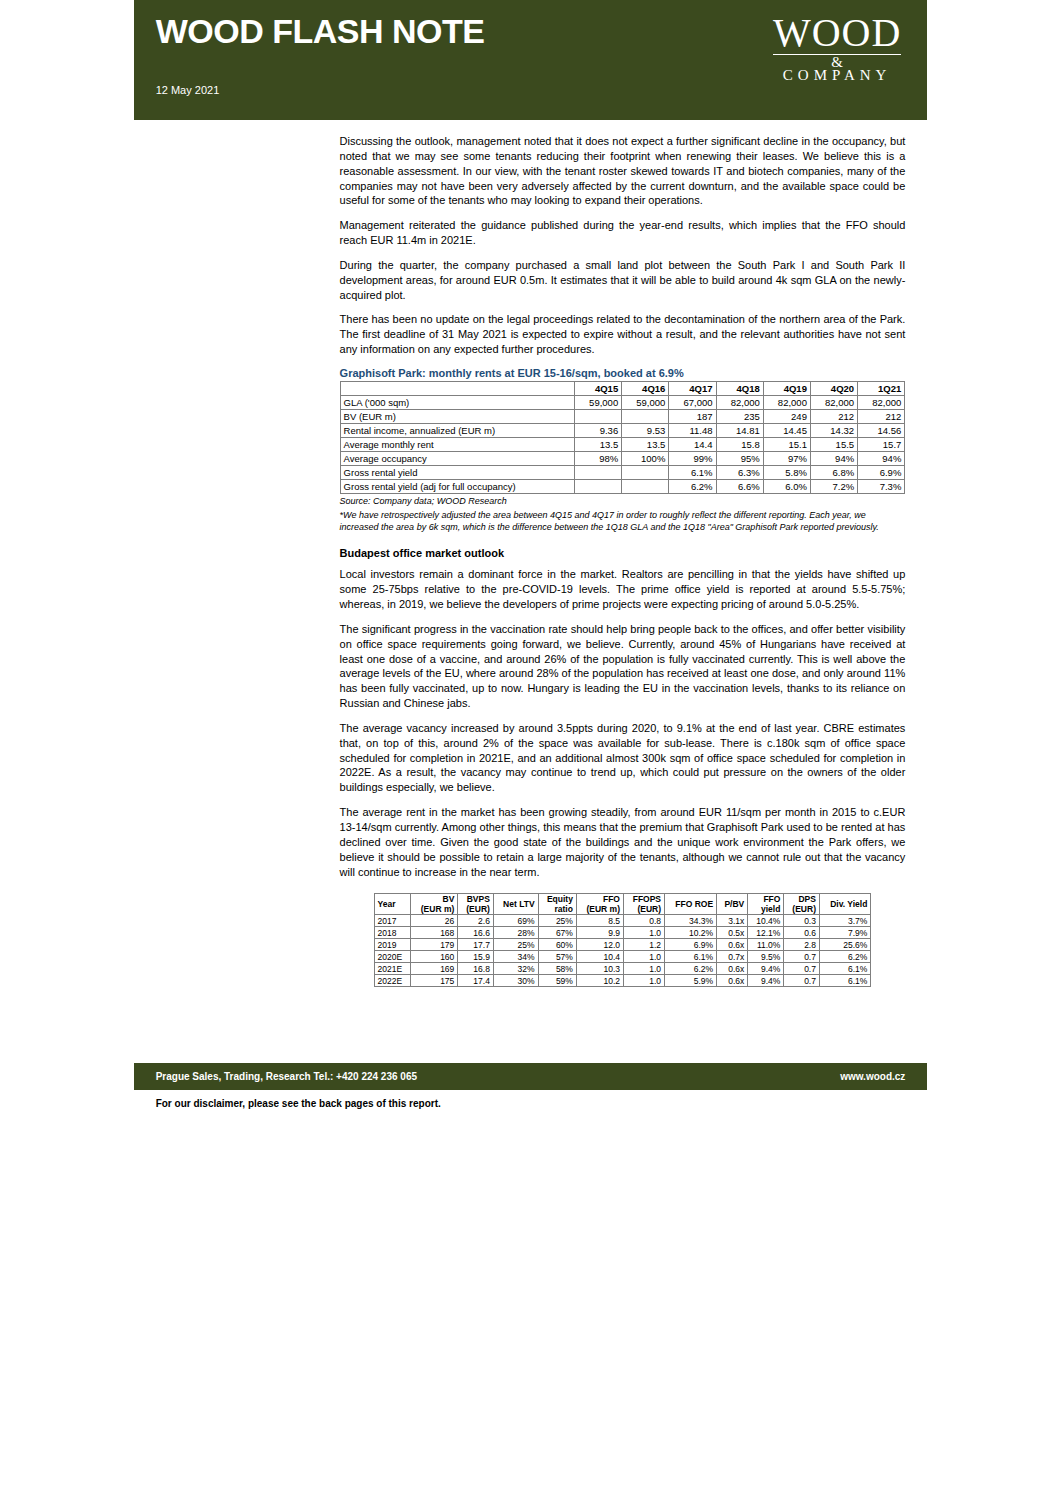WOOD FLASH NOTE
WOOD
& COMPANY
12 May 2021
Discussing the outlook, management noted that it does not expect a further significant decline in the occupancy, but noted that we may see some tenants reducing their footprint when renewing their leases. We believe this is a reasonable assessment. In our view, with the tenant roster skewed towards IT and biotech companies, many of the companies may not have been very adversely affected by the current downturn, and the available space could be useful for some of the tenants who may looking to expand their operations.
Management reiterated the guidance published during the year-end results, which implies that the FFO should reach EUR 11.4m in 2021E.
During the quarter, the company purchased a small land plot between the South Park I and South Park II development areas, for around EUR 0.5m. It estimates that it will be able to build around 4k sqm GLA on the newly-acquired plot.
There has been no update on the legal proceedings related to the decontamination of the northern area of the Park. The first deadline of 31 May 2021 is expected to expire without a result, and the relevant authorities have not sent any information on any expected further procedures.
Graphisoft Park: monthly rents at EUR 15-16/sqm, booked at 6.9%
| | 4Q15 | 4Q16 | 4Q17 | 4Q18 | 4Q19 | 4Q20 | 1Q21 |
| --- | --- | --- | --- | --- | --- | --- | --- |
| GLA ('000 sqm) | 59,000 | 59,000 | 67,000 | 82,000 | 82,000 | 82,000 | 82,000 |
| BV (EUR m) | | | 187 | 235 | 249 | 212 | 212 |
| Rental income, annualized (EUR m) | 9.36 | 9.53 | 11.48 | 14.81 | 14.45 | 14.32 | 14.56 |
| Average monthly rent | 13.5 | 13.5 | 14.4 | 15.8 | 15.1 | 15.5 | 15.7 |
| Average occupancy | 98% | 100% | 99% | 95% | 97% | 94% | 94% |
| Gross rental yield | | | 6.1% | 6.3% | 5.8% | 6.8% | 6.9% |
| Gross rental yield (adj for full occupancy) | | | 6.2% | 6.6% | 6.0% | 7.2% | 7.3% |
Source: Company data; WOOD Research
*We have retrospectively adjusted the area between 4Q15 and 4Q17 in order to roughly reflect the different reporting. Each year, we increased the area by 6k sqm, which is the difference between the 1Q18 GLA and the 1Q18 "Area" Graphisoft Park reported previously.
Budapest office market outlook
Local investors remain a dominant force in the market. Realtors are pencilling in that the yields have shifted up some 25-75bps relative to the pre-COVID-19 levels. The prime office yield is reported at around 5.5-5.75%; whereas, in 2019, we believe the developers of prime projects were expecting pricing of around 5.0-5.25%.
The significant progress in the vaccination rate should help bring people back to the offices, and offer better visibility on office space requirements going forward, we believe. Currently, around 45% of Hungarians have received at least one dose of a vaccine, and around 26% of the population is fully vaccinated currently. This is well above the average levels of the EU, where around 28% of the population has received at least one dose, and only around 11% has been fully vaccinated, up to now. Hungary is leading the EU in the vaccination levels, thanks to its reliance on Russian and Chinese jabs.
The average vacancy increased by around 3.5ppts during 2020, to 9.1% at the end of last year. CBRE estimates that, on top of this, around 2% of the space was available for sub-lease. There is c.180k sqm of office space scheduled for completion in 2021E, and an additional almost 300k sqm of office space scheduled for completion in 2022E. As a result, the vacancy may continue to trend up, which could put pressure on the owners of the older buildings especially, we believe.
The average rent in the market has been growing steadily, from around EUR 11/sqm per month in 2015 to c.EUR 13-14/sqm currently. Among other things, this means that the premium that Graphisoft Park used to be rented at has declined over time. Given the good state of the buildings and the unique work environment the Park offers, we believe it should be possible to retain a large majority of the tenants, although we cannot rule out that the vacancy will continue to increase in the near term.
| Year | BV (EUR m) | BVPS (EUR) | Net LTV | Equity ratio | FFO (EUR m) | FFOPS (EUR) | FFO ROE | P/BV | FFO yield | DPS (EUR) | Div. Yield |
| --- | --- | --- | --- | --- | --- | --- | --- | --- | --- | --- | --- |
| 2017 | 26 | 2.6 | 69% | 25% | 8.5 | 0.8 | 34.3% | 3.1x | 10.4% | 0.3 | 3.7% |
| 2018 | 168 | 16.6 | 28% | 67% | 9.9 | 1.0 | 10.2% | 0.5x | 12.1% | 0.6 | 7.9% |
| 2019 | 179 | 17.7 | 25% | 60% | 12.0 | 1.2 | 6.9% | 0.6x | 11.0% | 2.8 | 25.6% |
| 2020E | 160 | 15.9 | 34% | 57% | 10.4 | 1.0 | 6.1% | 0.7x | 9.5% | 0.7 | 6.2% |
| 2021E | 169 | 16.8 | 32% | 58% | 10.3 | 1.0 | 6.2% | 0.6x | 9.4% | 0.7 | 6.1% |
| 2022E | 175 | 17.4 | 30% | 59% | 10.2 | 1.0 | 5.9% | 0.6x | 9.4% | 0.7 | 6.1% |
Prague Sales, Trading, Research Tel.: +420 224 236 065 www.wood.cz
For our disclaimer, please see the back pages of this report.